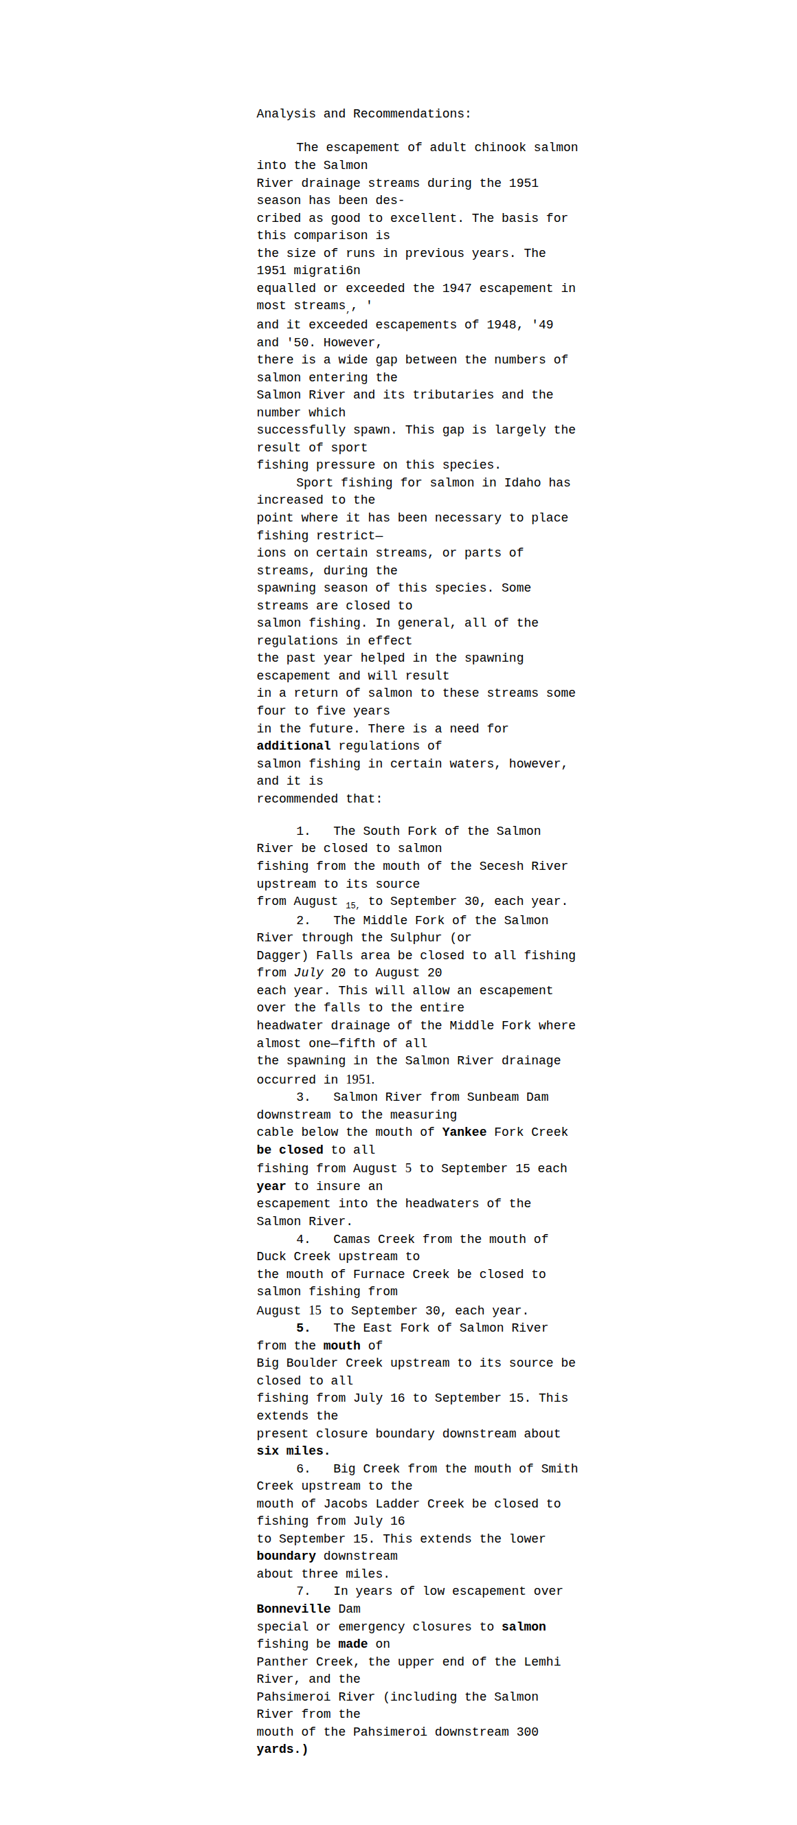Analysis and Recommendations:
The escapement of adult chinook salmon into the Salmon
River drainage streams during the 1951 season has been des-
cribed as good to excellent. The basis for this comparison is
the size of runs in previous years. The 1951 migrati6n
equalled or exceeded the 1947 escapement in most streams,, '
and it exceeded escapements of 1948, '49 and '50. However,
there is a wide gap between the numbers of salmon entering the
Salmon River and its tributaries and the number which
successfully spawn. This gap is largely the result of sport
fishing pressure on this species.
Sport fishing for salmon in Idaho has increased to the
point where it has been necessary to place fishing restrict—
ions on certain streams, or parts of streams, during the
spawning season of this species. Some streams are closed to
salmon fishing. In general, all of the regulations in effect
the past year helped in the spawning escapement and will result
in a return of salmon to these streams some four to five years
in the future. There is a need for additional regulations of
salmon fishing in certain waters, however, and it is
recommended that:
1. The South Fork of the Salmon River be closed to salmon
fishing from the mouth of the Secesh River upstream to its source
from August 15, to September 30, each year.
2. The Middle Fork of the Salmon River through the Sulphur (or
Dagger) Falls area be closed to all fishing from July 20 to August 20
each year. This will allow an escapement over the falls to the entire
headwater drainage of the Middle Fork where almost one—fifth of all
the spawning in the Salmon River drainage occurred in 1951.
3. Salmon River from Sunbeam Dam downstream to the measuring
cable below the mouth of Yankee Fork Creek be closed to all
fishing from August 5 to September 15 each year to insure an
escapement into the headwaters of the Salmon River.
4. Camas Creek from the mouth of Duck Creek upstream to
the mouth of Furnace Creek be closed to salmon fishing from
August 15 to September 30, each year.
5. The East Fork of Salmon River from the mouth of
Big Boulder Creek upstream to its source be closed to all
fishing from July 16 to September 15. This extends the
present closure boundary downstream about six miles.
6. Big Creek from the mouth of Smith Creek upstream to the
mouth of Jacobs Ladder Creek be closed to fishing from July 16
to September 15. This extends the lower boundary downstream
about three miles.
7. In years of low escapement over Bonneville Dam
special or emergency closures to salmon fishing be made on
Panther Creek, the upper end of the Lemhi River, and the
Pahsimeroi River (including the Salmon River from the
mouth of the Pahsimeroi downstream 300 yards.)